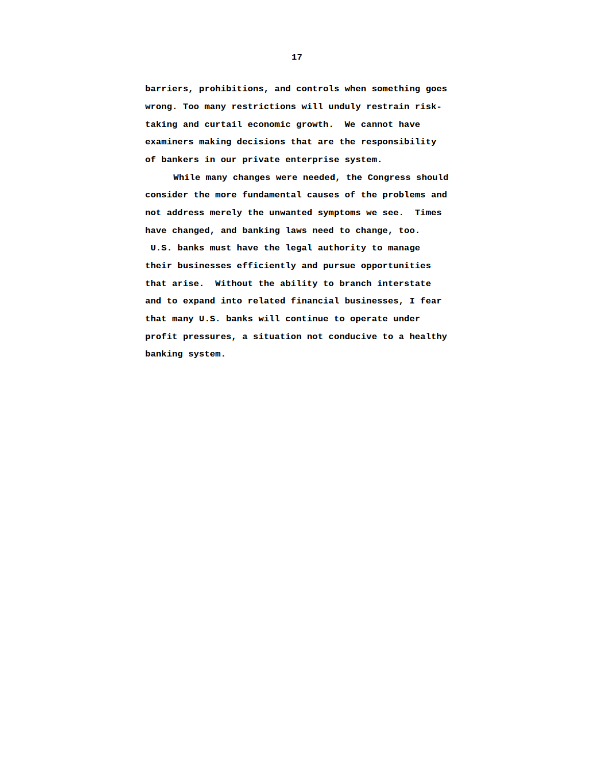17
barriers, prohibitions, and controls when something goes wrong. Too many restrictions will unduly restrain risk-taking and curtail economic growth. We cannot have examiners making decisions that are the responsibility of bankers in our private enterprise system.
While many changes were needed, the Congress should consider the more fundamental causes of the problems and not address merely the unwanted symptoms we see. Times have changed, and banking laws need to change, too. U.S. banks must have the legal authority to manage their businesses efficiently and pursue opportunities that arise. Without the ability to branch interstate and to expand into related financial businesses, I fear that many U.S. banks will continue to operate under profit pressures, a situation not conducive to a healthy banking system.